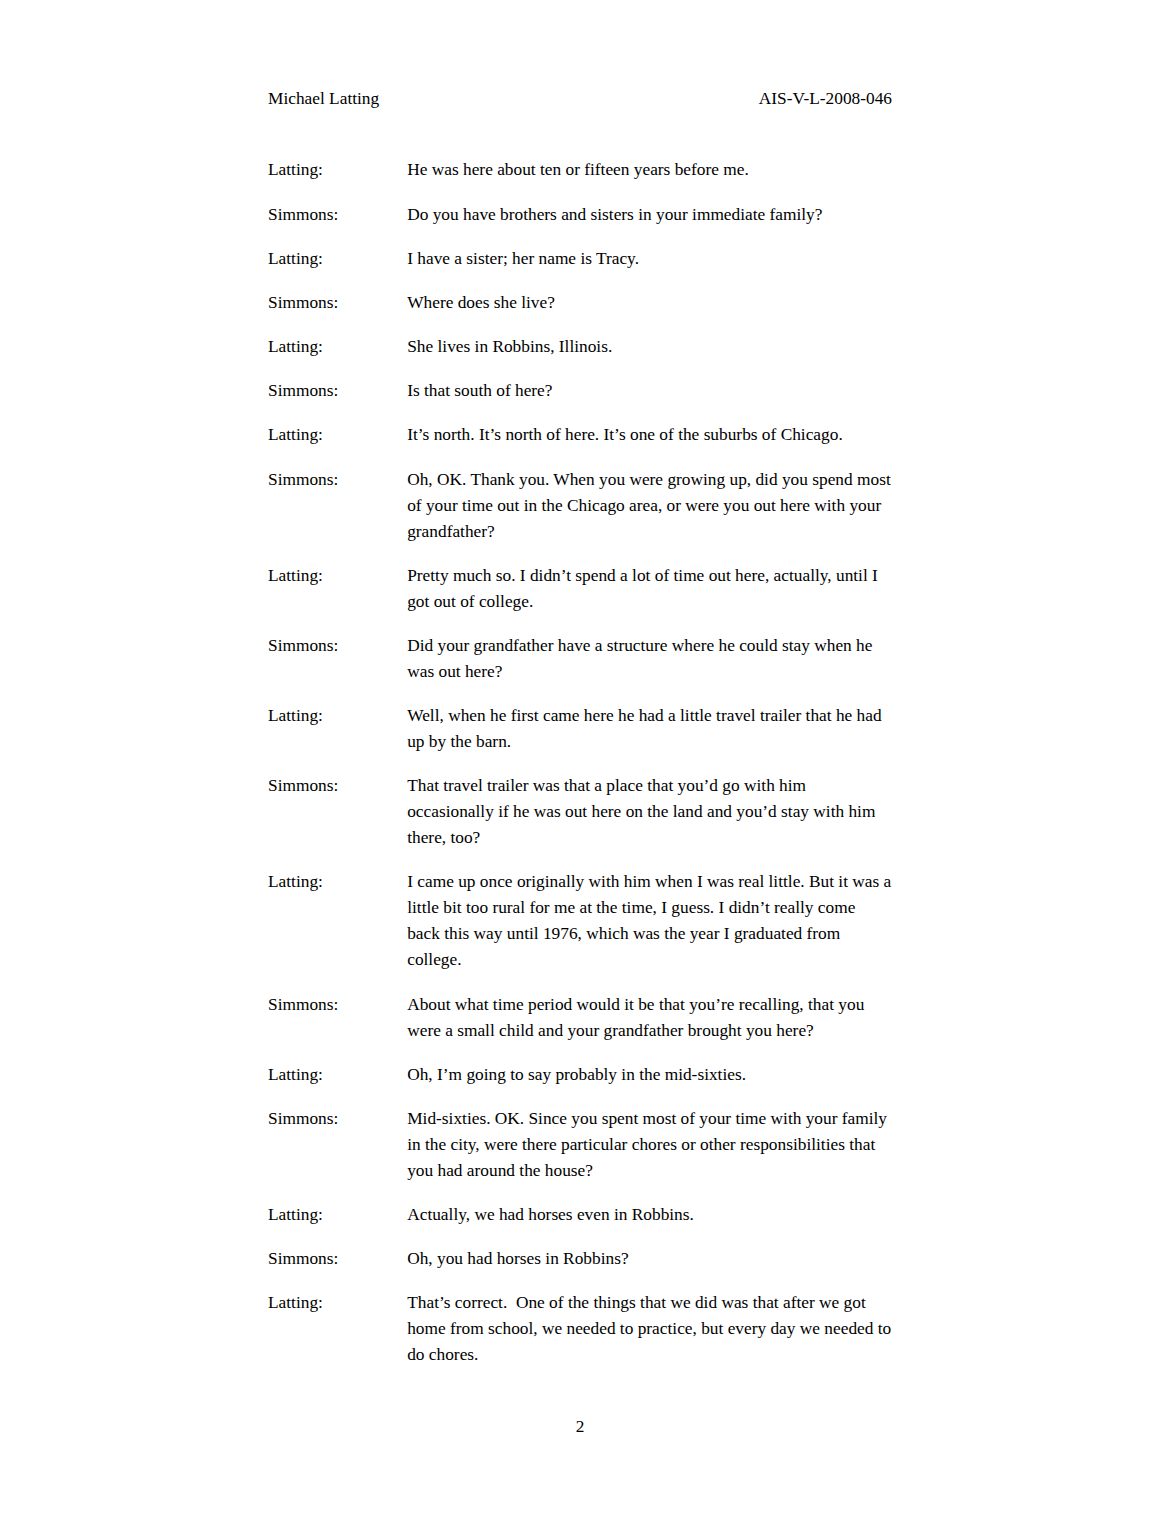Michael Latting
AIS-V-L-2008-046
| Latting: | He was here about ten or fifteen years before me. |
| Simmons: | Do you have brothers and sisters in your immediate family? |
| Latting: | I have a sister; her name is Tracy. |
| Simmons: | Where does she live? |
| Latting: | She lives in Robbins, Illinois. |
| Simmons: | Is that south of here? |
| Latting: | It’s north. It’s north of here. It’s one of the suburbs of Chicago. |
| Simmons: | Oh, OK. Thank you. When you were growing up, did you spend most of your time out in the Chicago area, or were you out here with your grandfather? |
| Latting: | Pretty much so. I didn’t spend a lot of time out here, actually, until I got out of college. |
| Simmons: | Did your grandfather have a structure where he could stay when he was out here? |
| Latting: | Well, when he first came here he had a little travel trailer that he had up by the barn. |
| Simmons: | That travel trailer was that a place that you’d go with him occasionally if he was out here on the land and you’d stay with him there, too? |
| Latting: | I came up once originally with him when I was real little. But it was a little bit too rural for me at the time, I guess. I didn’t really come back this way until 1976, which was the year I graduated from college. |
| Simmons: | About what time period would it be that you’re recalling, that you were a small child and your grandfather brought you here? |
| Latting: | Oh, I’m going to say probably in the mid-sixties. |
| Simmons: | Mid-sixties. OK. Since you spent most of your time with your family in the city, were there particular chores or other responsibilities that you had around the house? |
| Latting: | Actually, we had horses even in Robbins. |
| Simmons: | Oh, you had horses in Robbins? |
| Latting: | That’s correct. One of the things that we did was that after we got home from school, we needed to practice, but every day we needed to do chores. |
2